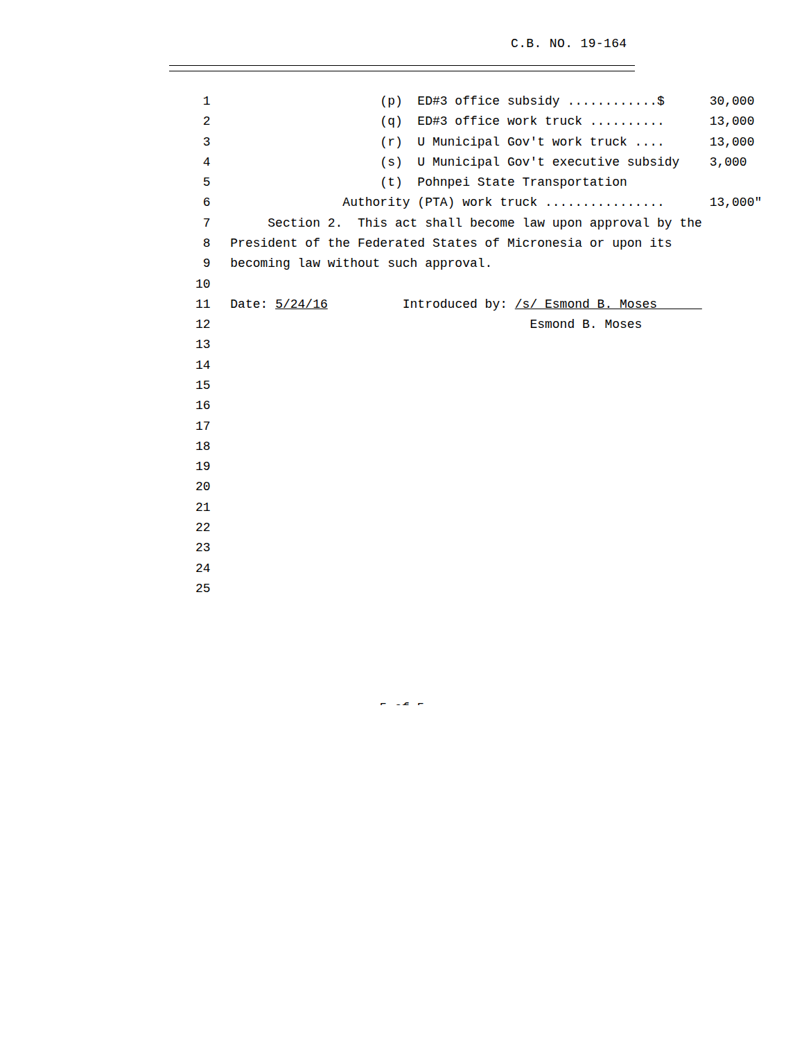C.B. NO. 19-164
1 (p) ED#3 office subsidy ............$ 30,000
2 (q) ED#3 office work truck .......... 13,000
3 (r) U Municipal Gov't work truck .... 13,000
4 (s) U Municipal Gov't executive subsidy 3,000
5 (t) Pohnpei State Transportation
6 Authority (PTA) work truck ................ 13,000"
7 Section 2. This act shall become law upon approval by the
8 President of the Federated States of Micronesia or upon its
9 becoming law without such approval.
10
11 Date: 5/24/16 Introduced by: /s/ Esmond B. Moses
12 Esmond B. Moses
13
14
15
16
17
18
19
20
21
22
23
24
25
5 of 5